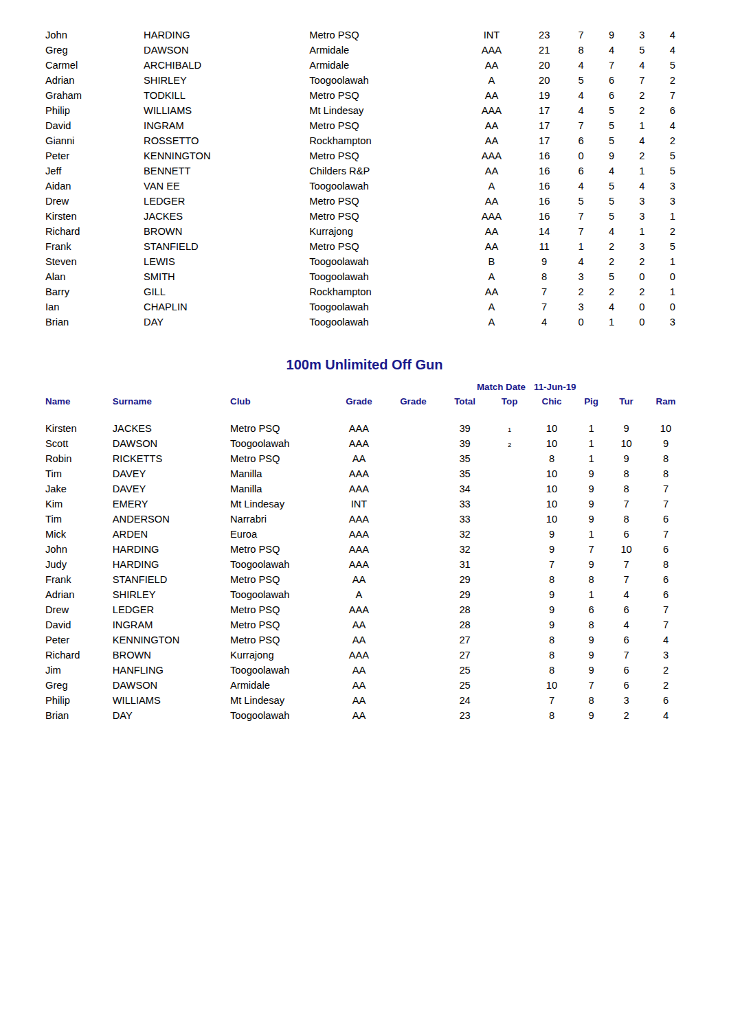| John | HARDING | Metro PSQ | INT | 23 | 7 | 9 | 3 | 4 |
| Greg | DAWSON | Armidale | AAA | 21 | 8 | 4 | 5 | 4 |
| Carmel | ARCHIBALD | Armidale | AA | 20 | 4 | 7 | 4 | 5 |
| Adrian | SHIRLEY | Toogoolawah | A | 20 | 5 | 6 | 7 | 2 |
| Graham | TODKILL | Metro PSQ | AA | 19 | 4 | 6 | 2 | 7 |
| Philip | WILLIAMS | Mt Lindesay | AAA | 17 | 4 | 5 | 2 | 6 |
| David | INGRAM | Metro PSQ | AA | 17 | 7 | 5 | 1 | 4 |
| Gianni | ROSSETTO | Rockhampton | AA | 17 | 6 | 5 | 4 | 2 |
| Peter | KENNINGTON | Metro PSQ | AAA | 16 | 0 | 9 | 2 | 5 |
| Jeff | BENNETT | Childers R&P | AA | 16 | 6 | 4 | 1 | 5 |
| Aidan | VAN EE | Toogoolawah | A | 16 | 4 | 5 | 4 | 3 |
| Drew | LEDGER | Metro PSQ | AA | 16 | 5 | 5 | 3 | 3 |
| Kirsten | JACKES | Metro PSQ | AAA | 16 | 7 | 5 | 3 | 1 |
| Richard | BROWN | Kurrajong | AA | 14 | 7 | 4 | 1 | 2 |
| Frank | STANFIELD | Metro PSQ | AA | 11 | 1 | 2 | 3 | 5 |
| Steven | LEWIS | Toogoolawah | B | 9 | 4 | 2 | 2 | 1 |
| Alan | SMITH | Toogoolawah | A | 8 | 3 | 5 | 0 | 0 |
| Barry | GILL | Rockhampton | AA | 7 | 2 | 2 | 2 | 1 |
| Ian | CHAPLIN | Toogoolawah | A | 7 | 3 | 4 | 0 | 0 |
| Brian | DAY | Toogoolawah | A | 4 | 0 | 1 | 0 | 3 |
100m Unlimited Off Gun
| | Match Date | 11-Jun-19 |
| Name | Surname | Club | Grade | Grade | Total | Top | Chic | Pig | Tur | Ram |
| Kirsten | JACKES | Metro PSQ | AAA | | 39 | 1 | 10 | 1 | 9 | 10 |
| Scott | DAWSON | Toogoolawah | AAA | | 39 | 2 | 10 | 1 | 10 | 9 |
| Robin | RICKETTS | Metro PSQ | AA | | 35 | | 8 | 1 | 9 | 8 |
| Tim | DAVEY | Manilla | AAA | | 35 | | 10 | 9 | 8 | 8 |
| Jake | DAVEY | Manilla | AAA | | 34 | | 10 | 9 | 8 | 7 |
| Kim | EMERY | Mt Lindesay | INT | | 33 | | 10 | 9 | 7 | 7 |
| Tim | ANDERSON | Narrabri | AAA | | 33 | | 10 | 9 | 8 | 6 |
| Mick | ARDEN | Euroa | AAA | | 32 | | 9 | 1 | 6 | 7 |
| John | HARDING | Metro PSQ | AAA | | 32 | | 9 | 7 | 10 | 6 |
| Judy | HARDING | Toogoolawah | AAA | | 31 | | 7 | 9 | 7 | 8 |
| Frank | STANFIELD | Metro PSQ | AA | | 29 | | 8 | 8 | 7 | 6 |
| Adrian | SHIRLEY | Toogoolawah | A | | 29 | | 9 | 1 | 4 | 6 |
| Drew | LEDGER | Metro PSQ | AAA | | 28 | | 9 | 6 | 6 | 7 |
| David | INGRAM | Metro PSQ | AA | | 28 | | 9 | 8 | 4 | 7 |
| Peter | KENNINGTON | Metro PSQ | AA | | 27 | | 8 | 9 | 6 | 4 |
| Richard | BROWN | Kurrajong | AAA | | 27 | | 8 | 9 | 7 | 3 |
| Jim | HANFLING | Toogoolawah | AA | | 25 | | 8 | 9 | 6 | 2 |
| Greg | DAWSON | Armidale | AA | | 25 | | 10 | 7 | 6 | 2 |
| Philip | WILLIAMS | Mt Lindesay | AA | | 24 | | 7 | 8 | 3 | 6 |
| Brian | DAY | Toogoolawah | AA | | 23 | | 8 | 9 | 2 | 4 |